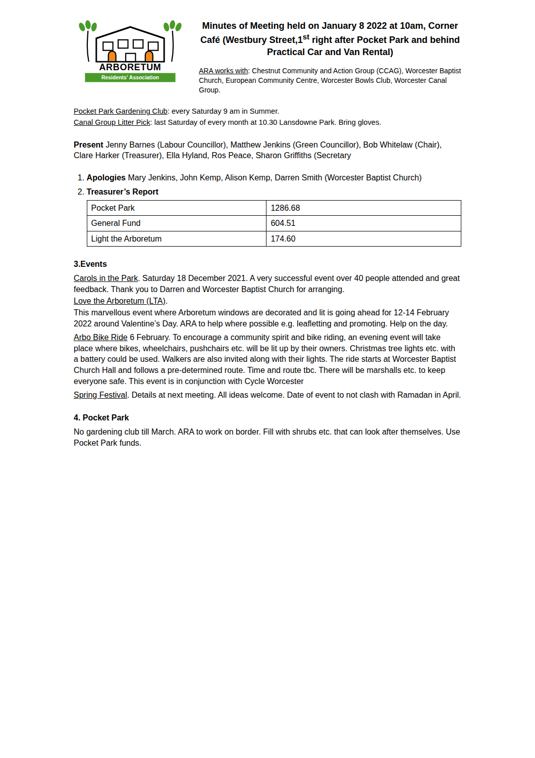Arboretum Residents' Association logo: a stylised house with trees ARBORETUM Residents' Association
Minutes of Meeting held on January 8 2022 at 10am, Corner Café (Westbury Street,1st right after Pocket Park and behind Practical Car and Van Rental)
ARA works with: Chestnut Community and Action Group (CCAG), Worcester Baptist Church, European Community Centre, Worcester Bowls Club, Worcester Canal Group.
Pocket Park Gardening Club: every Saturday 9 am in Summer.
Canal Group Litter Pick: last Saturday of every month at 10.30 Lansdowne Park. Bring gloves.
Present Jenny Barnes (Labour Councillor), Matthew Jenkins (Green Councillor), Bob Whitelaw (Chair), Clare Harker (Treasurer), Ella Hyland, Ros Peace, Sharon Griffiths (Secretary
Apologies Mary Jenkins, John Kemp, Alison Kemp, Darren Smith (Worcester Baptist Church)
Treasurer’s Report
| Pocket Park | 1286.68 |
| General Fund | 604.51 |
| Light the Arboretum | 174.60 |
3.Events
Carols in the Park. Saturday 18 December 2021. A very successful event over 40 people attended and great feedback. Thank you to Darren and Worcester Baptist Church for arranging.
Love the Arboretum (LTA).
This marvellous event where Arboretum windows are decorated and lit is going ahead for 12-14 February 2022 around Valentine’s Day. ARA to help where possible e.g. leafletting and promoting. Help on the day.
Arbo Bike Ride 6 February. To encourage a community spirit and bike riding, an evening event will take place where bikes, wheelchairs, pushchairs etc. will be lit up by their owners. Christmas tree lights etc. with a battery could be used. Walkers are also invited along with their lights. The ride starts at Worcester Baptist Church Hall and follows a pre-determined route. Time and route tbc. There will be marshalls etc. to keep everyone safe. This event is in conjunction with Cycle Worcester
Spring Festival. Details at next meeting. All ideas welcome. Date of event to not clash with Ramadan in April.
4. Pocket Park
No gardening club till March. ARA to work on border. Fill with shrubs etc. that can look after themselves. Use Pocket Park funds.